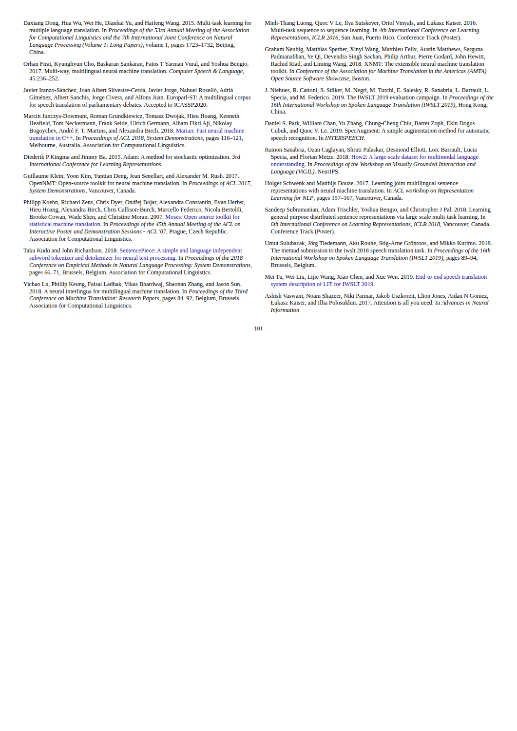Daxiang Dong, Hua Wu, Wei He, Dianhai Yu, and Haifeng Wang. 2015. Multi-task learning for multiple language translation. In Proceedings of the 53rd Annual Meeting of the Association for Computational Linguistics and the 7th International Joint Conference on Natural Language Processing (Volume 1: Long Papers), volume 1, pages 1723–1732, Beijing, China.
Orhan Firat, Kyunghyun Cho, Baskaran Sankaran, Fatos T Yarman Vural, and Yoshua Bengio. 2017. Multi-way, multilingual neural machine translation. Computer Speech & Language, 45:236–252.
Javier Iranzo-Sánchez, Joan Albert Silvestre-Cerdà, Javier Jorge, Nahuel Roselló, Adrià Giménez, Albert Sanchis, Jorge Civera, and Alfons Juan. Europarl-ST: A multilingual corpus for speech translation of parliamentary debates. Accepted to ICASSP2020.
Marcin Junczys-Dowmunt, Roman Grundkiewicz, Tomasz Dwojak, Hieu Hoang, Kenneth Heafield, Tom Neckermann, Frank Seide, Ulrich Germann, Alham Fikri Aji, Nikolay Bogoychev, André F. T. Martins, and Alexandra Birch. 2018. Marian: Fast neural machine translation in C++. In Proceedings of ACL 2018, System Demonstrations, pages 116–121, Melbourne, Australia. Association for Computational Linguistics.
Diederik P Kingma and Jimmy Ba. 2015. Adam: A method for stochastic optimization. 3rd International Conference for Learning Representations.
Guillaume Klein, Yoon Kim, Yuntian Deng, Jean Senellart, and Alexander M. Rush. 2017. OpenNMT: Open-source toolkit for neural machine translation. In Proceedings of ACL 2017, System Demonstrations, Vancouver, Canada.
Philipp Koehn, Richard Zens, Chris Dyer, Ondřej Bojar, Alexandra Constantin, Evan Herbst, Hieu Hoang, Alexandra Birch, Chris Callison-Burch, Marcello Federico, Nicola Bertoldi, Brooke Cowan, Wade Shen, and Christine Moran. 2007. Moses: Open source toolkit for statistical machine translation. In Proceedings of the 45th Annual Meeting of the ACL on Interactive Poster and Demonstration Sessions - ACL '07, Prague, Czech Republic. Association for Computational Linguistics.
Taku Kudo and John Richardson. 2018. SentencePiece: A simple and language independent subword tokenizer and detokenizer for neural text processing. In Proceedings of the 2018 Conference on Empirical Methods in Natural Language Processing: System Demonstrations, pages 66–71, Brussels, Belgium. Association for Computational Linguistics.
Yichao Lu, Phillip Keung, Faisal Ladhak, Vikas Bhardwaj, Shaonan Zhang, and Jason Sun. 2018. A neural interlingua for multilingual machine translation. In Proceedings of the Third Conference on Machine Translation: Research Papers, pages 84–92, Belgium, Brussels. Association for Computational Linguistics.
Minh-Thang Luong, Quoc V Le, Ilya Sutskever, Oriol Vinyals, and Lukasz Kaiser. 2016. Multi-task sequence to sequence learning. In 4th International Conference on Learning Representations, ICLR 2016, San Juan, Puerto Rico. Conference Track (Poster).
Graham Neubig, Matthias Sperber, Xinyi Wang, Matthieu Felix, Austin Matthews, Sarguna Padmanabhan, Ye Qi, Devendra Singh Sachan, Philip Arthur, Pierre Godard, John Hewitt, Rachid Riad, and Liming Wang. 2018. XNMT: The extensible neural machine translation toolkit. In Conference of the Association for Machine Translation in the Americas (AMTA) Open Source Software Showcase, Boston.
J. Niehues, R. Cattoni, S. Stüker, M. Negri, M. Turchi, E. Salesky, R. Sanabria, L. Barrault, L. Specia, and M. Federico. 2019. The IWSLT 2019 evaluation campaign. In Proceedings of the 16th International Workshop on Spoken Language Translation (IWSLT 2019), Hong Kong, China.
Daniel S. Park, William Chan, Yu Zhang, Chung-Cheng Chiu, Barret Zoph, Ekin Dogus Cubuk, and Quoc V. Le. 2019. SpecAugment: A simple augmentation method for automatic speech recognition. In INTERSPEECH.
Ramon Sanabria, Ozan Caglayan, Shruti Palaskar, Desmond Elliott, Loïc Barrault, Lucia Specia, and Florian Metze. 2018. How2: A large-scale dataset for multimodal language understanding. In Proceedings of the Workshop on Visually Grounded Interaction and Language (ViGIL). NeurIPS.
Holger Schwenk and Matthijs Douze. 2017. Learning joint multilingual sentence representations with neural machine translation. In ACL workshop on Representation Learning for NLP, pages 157–167, Vancouver, Canada.
Sandeep Subramanian, Adam Trischler, Yoshua Bengio, and Christopher J Pal. 2018. Learning general purpose distributed sentence representations via large scale multi-task learning. In 6th International Conference on Learning Representations, ICLR 2018, Vancouver, Canada. Conference Track (Poster).
Umut Sulubacak, Jörg Tiedemann, Aku Rouhe, Stig-Arne Grönroos, and Mikko Kurimo. 2018. The memad submission to the iwslt 2018 speech translation task. In Proceedings of the 16th International Workshop on Spoken Language Translation (IWSLT 2019), pages 89–94, Brussels, Belgium.
Mei Tu, Wei Liu, Lijie Wang, Xiao Chen, and Xue Wen. 2019. End-to-end speech translation system description of LIT for IWSLT 2019.
Ashish Vaswani, Noam Shazeer, Niki Parmar, Jakob Uszkoreit, Llion Jones, Aidan N Gomez, Łukasz Kaiser, and Illia Polosukhin. 2017. Attention is all you need. In Advances in Neural Information
101